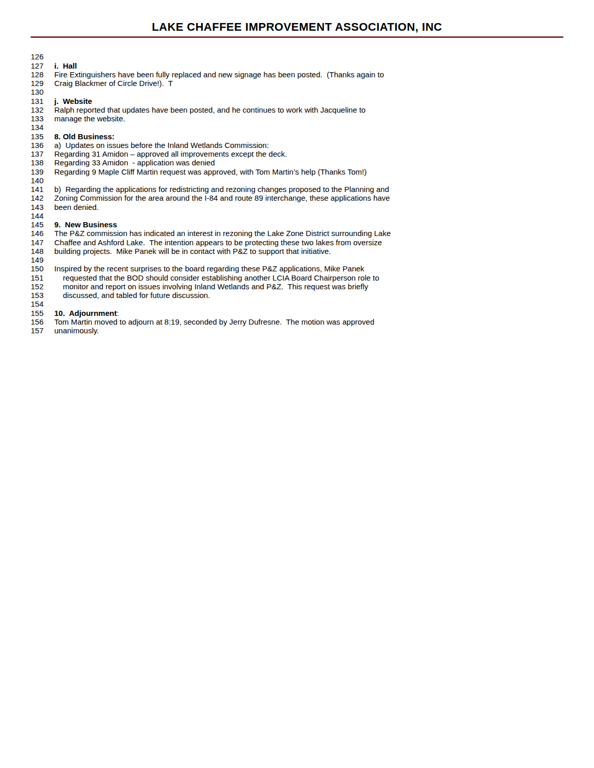LAKE CHAFFEE IMPROVEMENT ASSOCIATION, INC
| 126 | |
| 127 | i. Hall |
| 128 | Fire Extinguishers have been fully replaced and new signage has been posted. (Thanks again to |
| 129 | Craig Blackmer of Circle Drive!). T |
| 130 | |
| 131 | j. Website |
| 132 | Ralph reported that updates have been posted, and he continues to work with Jacqueline to |
| 133 | manage the website. |
| 134 | |
| 135 | 8. Old Business: |
| 136 | a) Updates on issues before the Inland Wetlands Commission: |
| 137 | Regarding 31 Amidon – approved all improvements except the deck. |
| 138 | Regarding 33 Amidon - application was denied |
| 139 | Regarding 9 Maple Cliff Martin request was approved, with Tom Martin’s help (Thanks Tom!) |
| 140 | |
| 141 | b) Regarding the applications for redistricting and rezoning changes proposed to the Planning and |
| 142 | Zoning Commission for the area around the I-84 and route 89 interchange, these applications have |
| 143 | been denied. |
| 144 | |
| 145 | 9. New Business |
| 146 | The P&Z commission has indicated an interest in rezoning the Lake Zone District surrounding Lake |
| 147 | Chaffee and Ashford Lake. The intention appears to be protecting these two lakes from oversize |
| 148 | building projects. Mike Panek will be in contact with P&Z to support that initiative. |
| 149 | |
| 150 | Inspired by the recent surprises to the board regarding these P&Z applications, Mike Panek |
| 151 | requested that the BOD should consider establishing another LCIA Board Chairperson role to |
| 152 | monitor and report on issues involving Inland Wetlands and P&Z. This request was briefly |
| 153 | discussed, and tabled for future discussion. |
| 154 | |
| 155 | 10. Adjournment : |
| 156 | Tom Martin moved to adjourn at 8:19, seconded by Jerry Dufresne. The motion was approved |
| 157 | unanimously. |